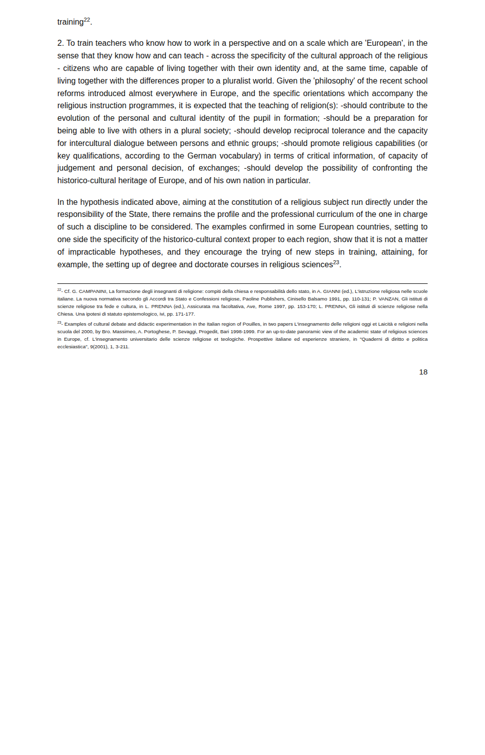training22.
2. To train teachers who know how to work in a perspective and on a scale which are 'European', in the sense that they know how and can teach - across the specificity of the cultural approach of the religious - citizens who are capable of living together with their own identity and, at the same time, capable of living together with the differences proper to a pluralist world. Given the 'philosophy' of the recent school reforms introduced almost everywhere in Europe, and the specific orientations which accompany the religious instruction programmes, it is expected that the teaching of religion(s): -should contribute to the evolution of the personal and cultural identity of the pupil in formation; -should be a preparation for being able to live with others in a plural society; -should develop reciprocal tolerance and the capacity for intercultural dialogue between persons and ethnic groups; -should promote religious capabilities (or key qualifications, according to the German vocabulary) in terms of critical information, of capacity of judgement and personal decision, of exchanges; -should develop the possibility of confronting the historico-cultural heritage of Europe, and of his own nation in particular.
In the hypothesis indicated above, aiming at the constitution of a religious subject run directly under the responsibility of the State, there remains the profile and the professional curriculum of the one in charge of such a discipline to be considered. The examples confirmed in some European countries, setting to one side the specificity of the historico-cultural context proper to each region, show that it is not a matter of impracticable hypotheses, and they encourage the trying of new steps in training, attaining, for example, the setting up of degree and doctorate courses in religious sciences23.
22- Cf. G. CAMPANINI, La formazione degli insegnanti di religione: compiti della chiesa e responsabilità dello stato, in A. GIANNI (ed.), L'istruzione religiosa nelle scuole italiane. La nuova normativa secondo gli Accordi tra Stato e Confessioni religiose, Paoline Publishers, Cinisello Balsamo 1991, pp. 110-131; P. VANZAN, Gli istituti di scienze religiose tra fede e cultura, in L. PRENNA (ed.), Assicurata ma facoltativa, Ave, Rome 1997, pp. 153-170; L. PRENNA, Gli istituti di scienze religiose nella Chiesa. Una ipotesi di statuto epistemologico, ivi, pp. 171-177.
23- Examples of cultural debate and didactic experimentation in the Italian region of Pouilles, in two papers L'insegnamento delle religioni oggi et Laicità e religioni nella scuola del 2000, by Bro. Massimeo, A. Portoghese, P. Sevaggi, Progedit, Bari 1998-1999. For an up-to-date panoramic view of the academic state of religious sciences in Europe, cf. L'insegnamento universitario delle scienze religiose et teologiche. Prospettive italiane ed esperienze straniere, in "Quaderni di diritto e politica ecclesiastica", 9(2001), 1, 3-211.
18